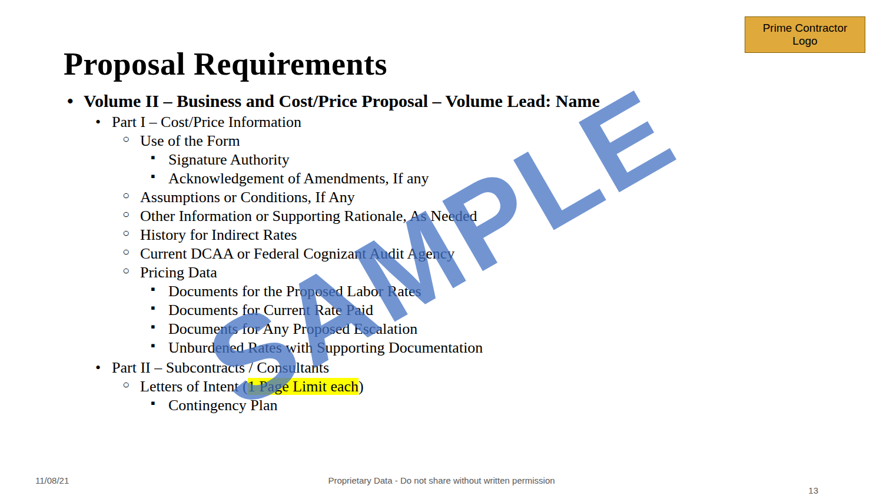Prime Contractor
Logo
Proposal Requirements
Volume II – Business and Cost/Price Proposal – Volume Lead: Name
Part I – Cost/Price Information
Use of the Form
Signature Authority
Acknowledgement of Amendments, If any
Assumptions or Conditions, If Any
Other Information or Supporting Rationale, As Needed
History for Indirect Rates
Current DCAA or Federal Cognizant Audit Agency
Pricing Data
Documents for the Proposed Labor Rates
Documents for Current Rate Paid
Documents for Any Proposed Escalation
Unburdened Rates with Supporting Documentation
Part II – Subcontracts / Consultants
Letters of Intent (1 Page Limit each)
Contingency Plan
SAMPLE
11/08/21
Proprietary Data - Do not share without written permission
13